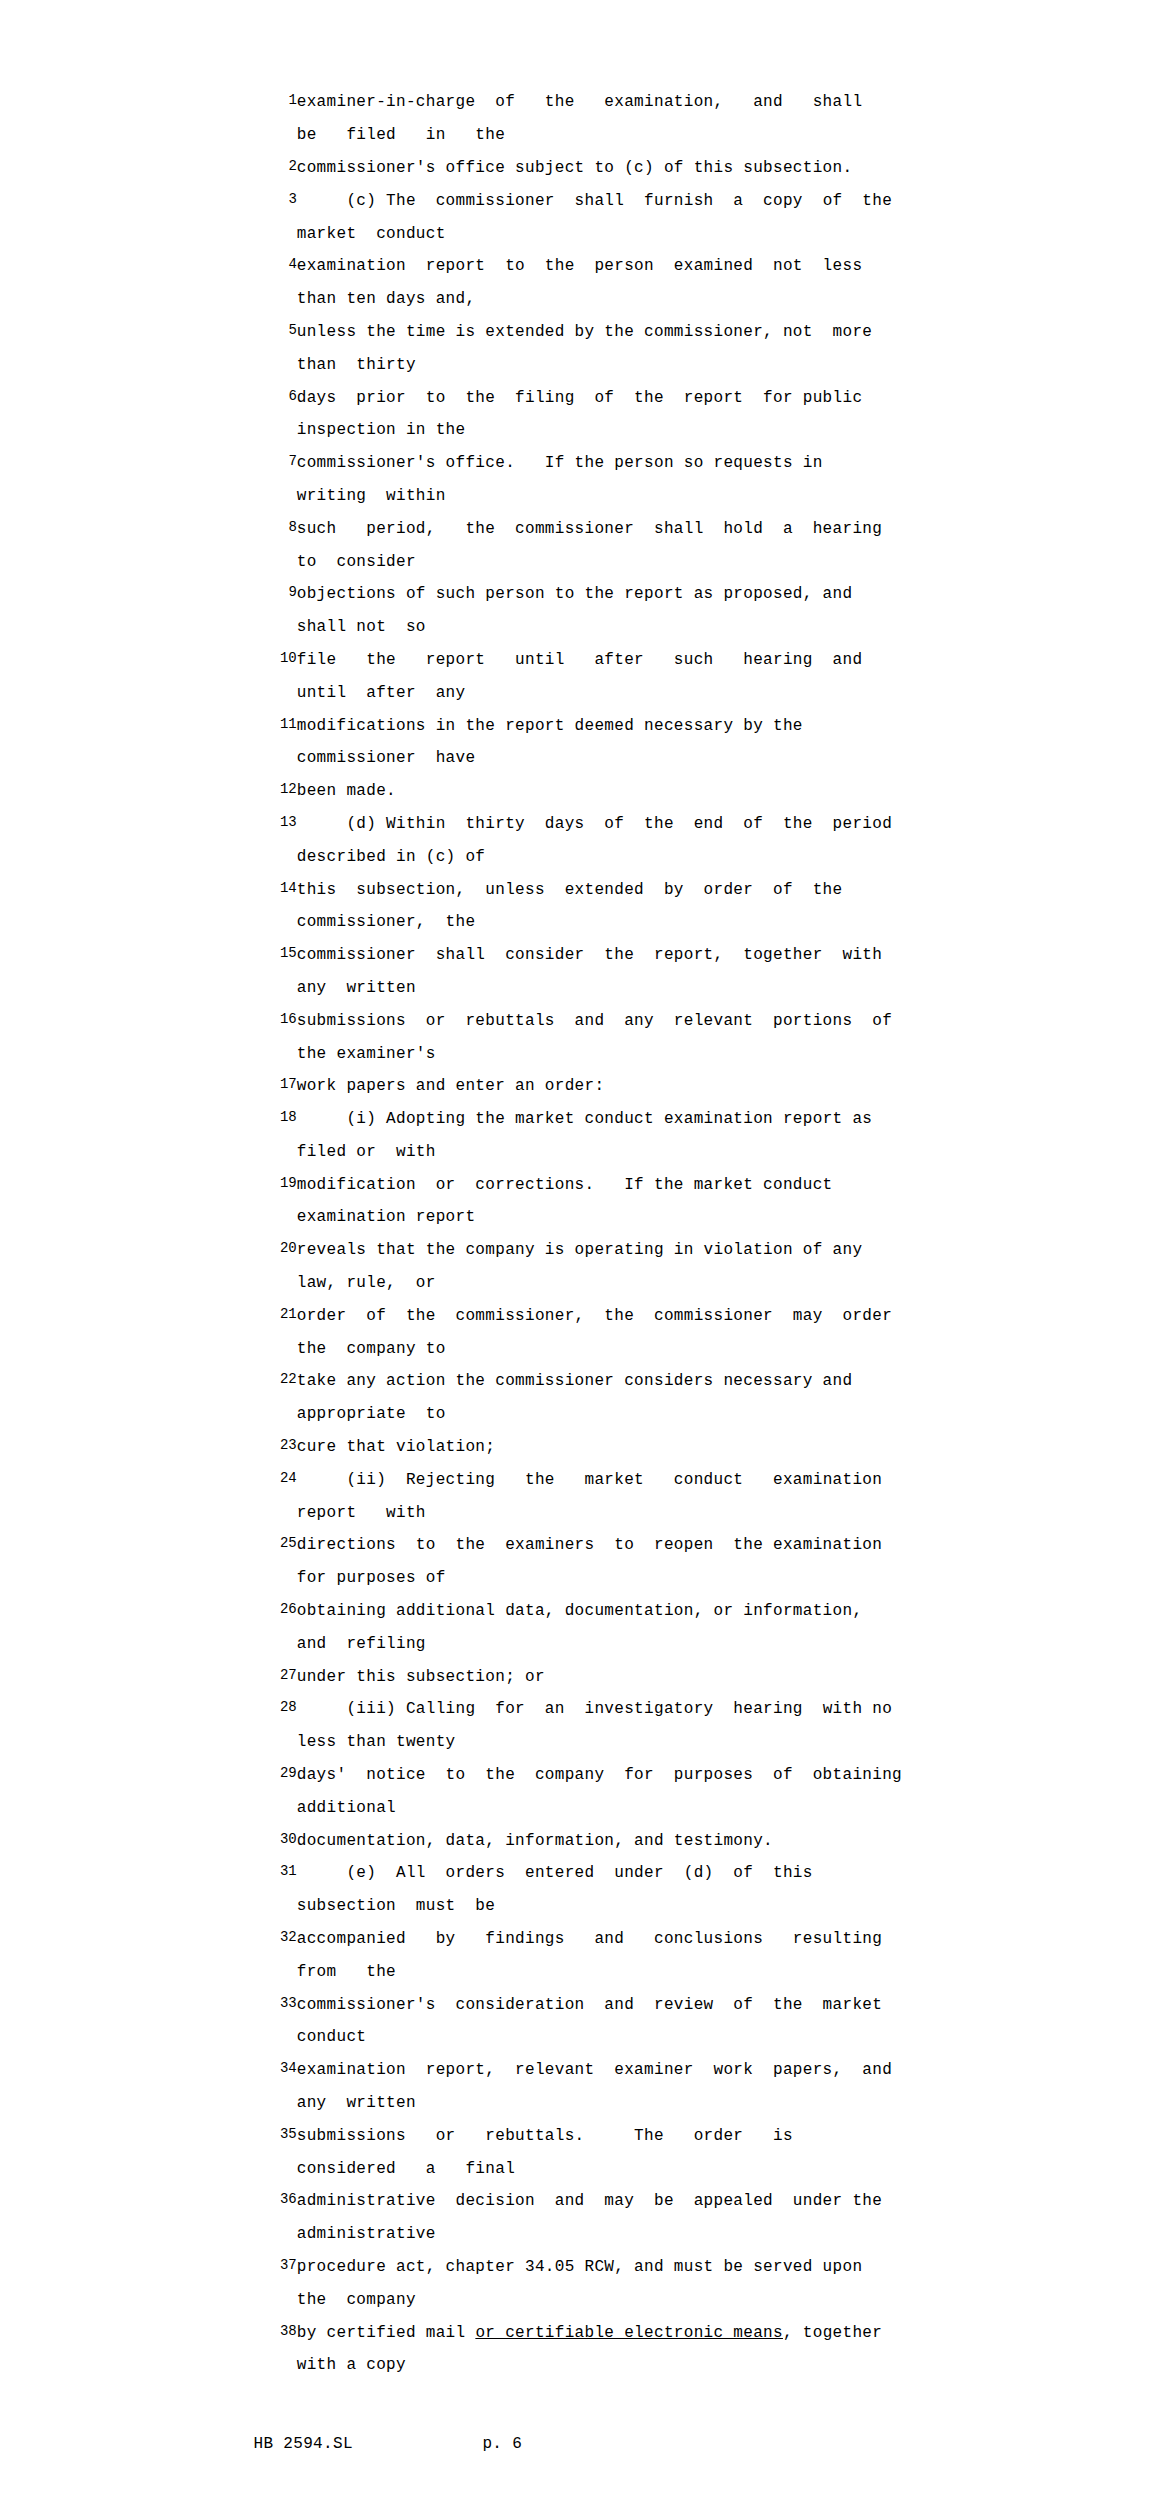| 1 | examiner-in-charge of the examination, and shall be filed in the |
| 2 | commissioner's office subject to (c) of this subsection. |
| 3 | (c) The commissioner shall furnish a copy of the market conduct |
| 4 | examination report to the person examined not less than ten days and, |
| 5 | unless the time is extended by the commissioner, not more than thirty |
| 6 | days prior to the filing of the report for public inspection in the |
| 7 | commissioner's office. If the person so requests in writing within |
| 8 | such period, the commissioner shall hold a hearing to consider |
| 9 | objections of such person to the report as proposed, and shall not so |
| 10 | file the report until after such hearing and until after any |
| 11 | modifications in the report deemed necessary by the commissioner have |
| 12 | been made. |
| 13 | (d) Within thirty days of the end of the period described in (c) of |
| 14 | this subsection, unless extended by order of the commissioner, the |
| 15 | commissioner shall consider the report, together with any written |
| 16 | submissions or rebuttals and any relevant portions of the examiner's |
| 17 | work papers and enter an order: |
| 18 | (i) Adopting the market conduct examination report as filed or with |
| 19 | modification or corrections. If the market conduct examination report |
| 20 | reveals that the company is operating in violation of any law, rule, or |
| 21 | order of the commissioner, the commissioner may order the company to |
| 22 | take any action the commissioner considers necessary and appropriate to |
| 23 | cure that violation; |
| 24 | (ii) Rejecting the market conduct examination report with |
| 25 | directions to the examiners to reopen the examination for purposes of |
| 26 | obtaining additional data, documentation, or information, and refiling |
| 27 | under this subsection; or |
| 28 | (iii) Calling for an investigatory hearing with no less than twenty |
| 29 | days' notice to the company for purposes of obtaining additional |
| 30 | documentation, data, information, and testimony. |
| 31 | (e) All orders entered under (d) of this subsection must be |
| 32 | accompanied by findings and conclusions resulting from the |
| 33 | commissioner's consideration and review of the market conduct |
| 34 | examination report, relevant examiner work papers, and any written |
| 35 | submissions or rebuttals. The order is considered a final |
| 36 | administrative decision and may be appealed under the administrative |
| 37 | procedure act, chapter 34.05 RCW, and must be served upon the company |
| 38 | by certified mail or certifiable electronic means , together with a copy |
HB 2594.SL p. 6